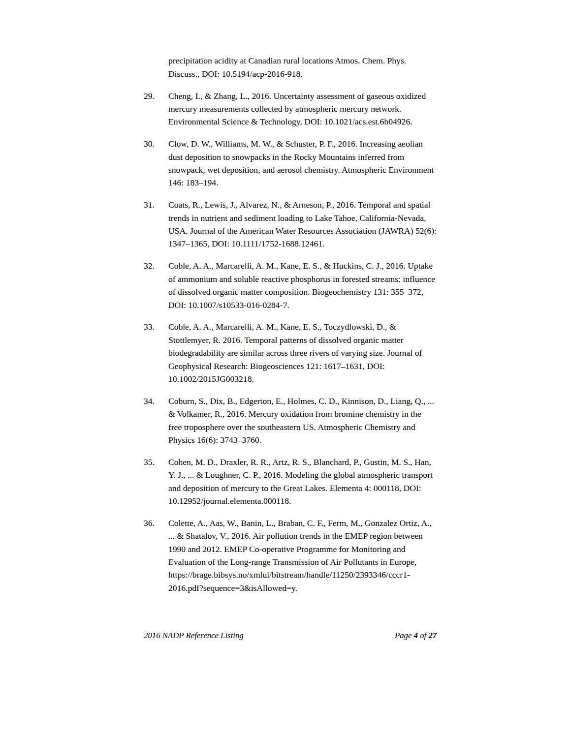precipitation acidity at Canadian rural locations Atmos. Chem. Phys. Discuss., DOI: 10.5194/acp-2016-918.
29. Cheng, I., & Zhang, L., 2016. Uncertainty assessment of gaseous oxidized mercury measurements collected by atmospheric mercury network. Environmental Science & Technology, DOI: 10.1021/acs.est.6b04926.
30. Clow, D. W., Williams, M. W., & Schuster, P. F., 2016. Increasing aeolian dust deposition to snowpacks in the Rocky Mountains inferred from snowpack, wet deposition, and aerosol chemistry. Atmospheric Environment 146: 183–194.
31. Coats, R., Lewis, J., Alvarez, N., & Arneson, P., 2016. Temporal and spatial trends in nutrient and sediment loading to Lake Tahoe, California-Nevada, USA. Journal of the American Water Resources Association (JAWRA) 52(6): 1347–1365, DOI: 10.1111/1752-1688.12461.
32. Coble, A. A., Marcarelli, A. M., Kane, E. S., & Huckins, C. J., 2016. Uptake of ammonium and soluble reactive phosphorus in forested streams: influence of dissolved organic matter composition. Biogeochemistry 131: 355–372, DOI: 10.1007/s10533-016-0284-7.
33. Coble, A. A., Marcarelli, A. M., Kane, E. S., Toczydlowski, D., & Stottlemyer, R. 2016. Temporal patterns of dissolved organic matter biodegradability are similar across three rivers of varying size. Journal of Geophysical Research: Biogeosciences 121: 1617–1631, DOI: 10.1002/2015JG003218.
34. Coburn, S., Dix, B., Edgerton, E., Holmes, C. D., Kinnison, D., Liang, Q., ... & Volkamer, R., 2016. Mercury oxidation from bromine chemistry in the free troposphere over the southeastern US. Atmospheric Chemistry and Physics 16(6): 3743–3760.
35. Cohen, M. D., Draxler, R. R., Artz, R. S., Blanchard, P., Gustin, M. S., Han, Y. J., ... & Loughner, C. P., 2016. Modeling the global atmospheric transport and deposition of mercury to the Great Lakes. Elementa 4: 000118, DOI: 10.12952/journal.elementa.000118.
36. Colette, A., Aas, W., Banin, L., Braban, C. F., Ferm, M., Gonzalez Ortiz, A., ... & Shatalov, V., 2016. Air pollution trends in the EMEP region between 1990 and 2012. EMEP Co-operative Programme for Monitoring and Evaluation of the Long-range Transmission of Air Pollutants in Europe, https://brage.bibsys.no/xmlui/bitstream/handle/11250/2393346/cccr1-2016.pdf?sequence=3&isAllowed=y.
2016 NADP Reference Listing
Page 4 of 27